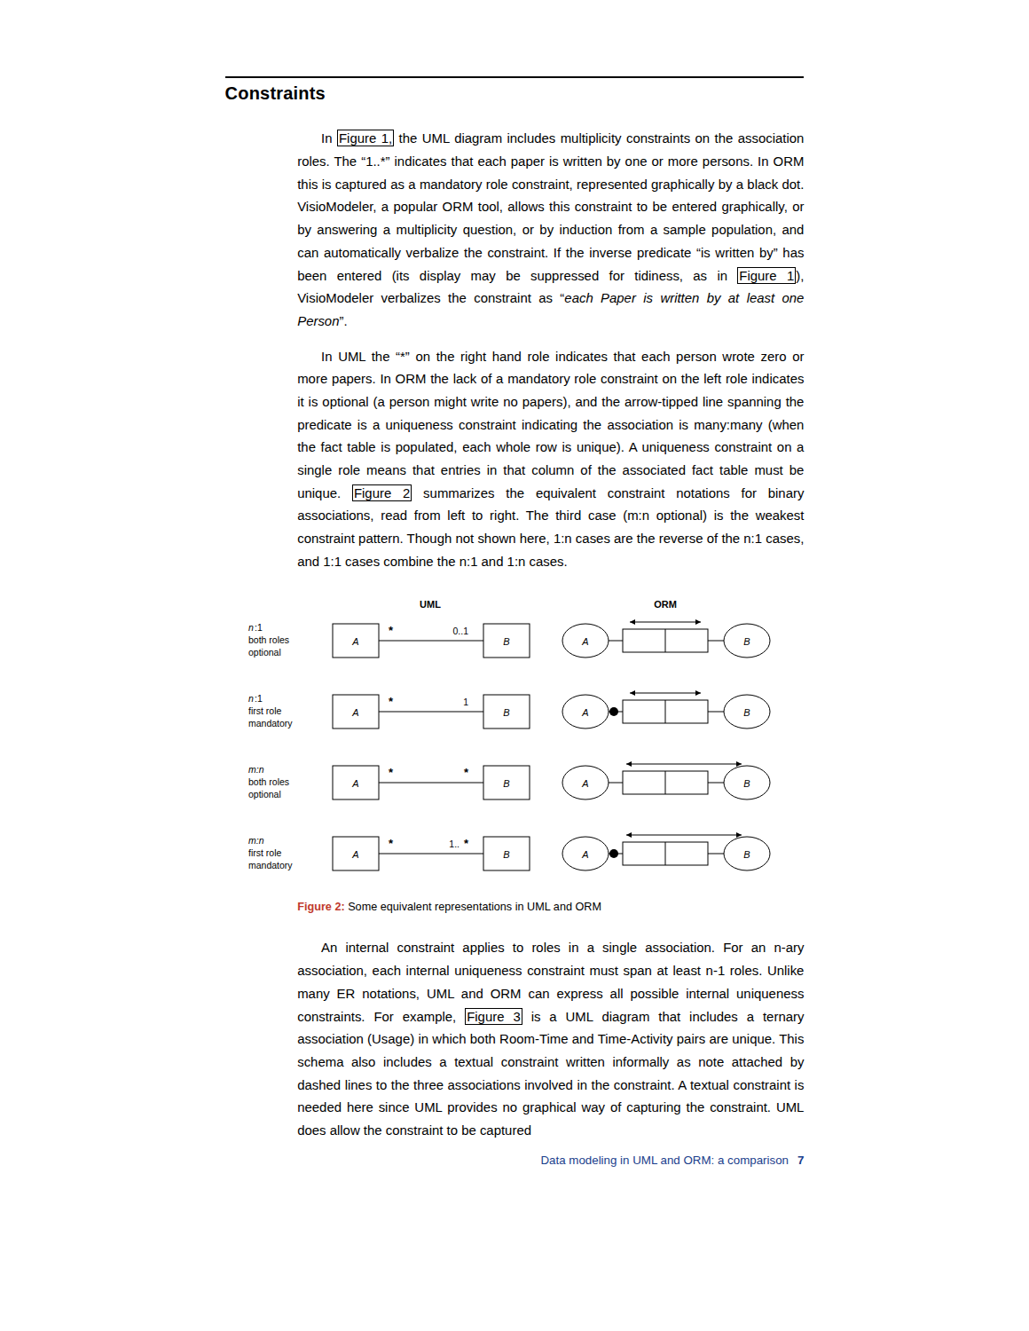Constraints
In Figure 1, the UML diagram includes multiplicity constraints on the association roles. The “1..*” indicates that each paper is written by one or more persons. In ORM this is captured as a mandatory role constraint, represented graphically by a black dot. VisioModeler, a popular ORM tool, allows this constraint to be entered graphically, or by answering a multiplicity question, or by induction from a sample population, and can automatically verbalize the constraint. If the inverse predicate “is written by” has been entered (its display may be suppressed for tidiness, as in Figure 1), VisioModeler verbalizes the constraint as “each Paper is written by at least one Person”.
In UML the “*” on the right hand role indicates that each person wrote zero or more papers. In ORM the lack of a mandatory role constraint on the left role indicates it is optional (a person might write no papers), and the arrow-tipped line spanning the predicate is a uniqueness constraint indicating the association is many:many (when the fact table is populated, each whole row is unique). A uniqueness constraint on a single role means that entries in that column of the associated fact table must be unique. Figure 2 summarizes the equivalent constraint notations for binary associations, read from left to right. The third case (m:n optional) is the weakest constraint pattern. Though not shown here, 1:n cases are the reverse of the n:1 cases, and 1:1 cases combine the n:1 and 1:n cases.
UML ORM n :1 both roles optional A * 0..1 B A B n :1 first role mandatory A * 1 B A B m:n both roles optional A * * B A B m:n first role mandatory A * 1.. * B A B
Figure 2: Some equivalent representations in UML and ORM
An internal constraint applies to roles in a single association. For an n-ary association, each internal uniqueness constraint must span at least n-1 roles. Unlike many ER notations, UML and ORM can express all possible internal uniqueness constraints. For example, Figure 3 is a UML diagram that includes a ternary association (Usage) in which both Room-Time and Time-Activity pairs are unique. This schema also includes a textual constraint written informally as note attached by dashed lines to the three associations involved in the constraint. A textual constraint is needed here since UML provides no graphical way of capturing the constraint. UML does allow the constraint to be captured
Data modeling in UML and ORM: a comparison7